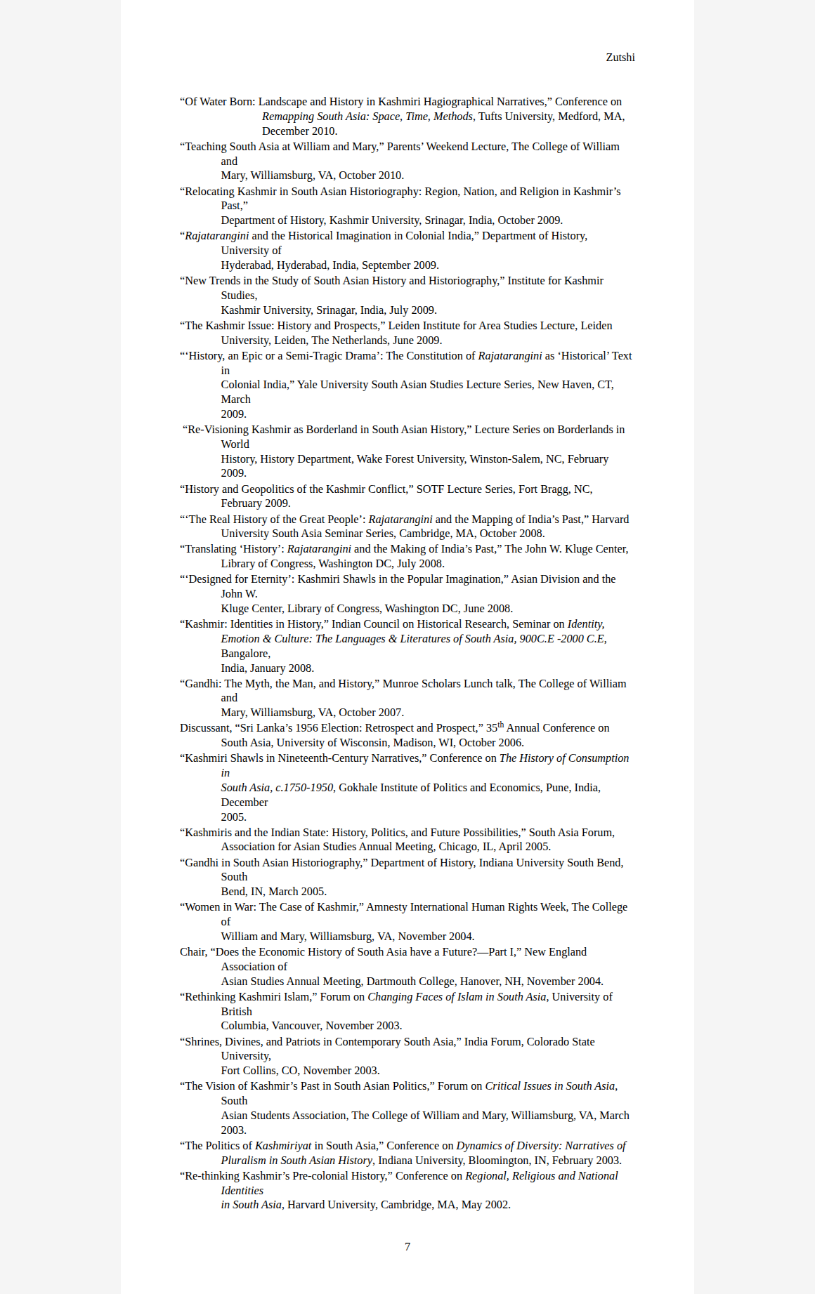Zutshi
“Of Water Born: Landscape and History in Kashmiri Hagiographical Narratives,” Conference on Remapping South Asia: Space, Time, Methods, Tufts University, Medford, MA, December 2010.
“Teaching South Asia at William and Mary,” Parents’ Weekend Lecture, The College of William and Mary, Williamsburg, VA, October 2010.
“Relocating Kashmir in South Asian Historiography: Region, Nation, and Religion in Kashmir’s Past,” Department of History, Kashmir University, Srinagar, India, October 2009.
“Rajatarangini and the Historical Imagination in Colonial India,” Department of History, University of Hyderabad, Hyderabad, India, September 2009.
“New Trends in the Study of South Asian History and Historiography,” Institute for Kashmir Studies, Kashmir University, Srinagar, India, July 2009.
“The Kashmir Issue: History and Prospects,” Leiden Institute for Area Studies Lecture, Leiden University, Leiden, The Netherlands, June 2009.
“‘History, an Epic or a Semi-Tragic Drama’: The Constitution of Rajatarangini as ‘Historical’ Text in Colonial India,” Yale University South Asian Studies Lecture Series, New Haven, CT, March 2009.
“Re-Visioning Kashmir as Borderland in South Asian History,” Lecture Series on Borderlands in World History, History Department, Wake Forest University, Winston-Salem, NC, February 2009.
“History and Geopolitics of the Kashmir Conflict,” SOTF Lecture Series, Fort Bragg, NC, February 2009.
“‘The Real History of the Great People’: Rajatarangini and the Mapping of India’s Past,” Harvard University South Asia Seminar Series, Cambridge, MA, October 2008.
“Translating ‘History’: Rajatarangini and the Making of India’s Past,” The John W. Kluge Center, Library of Congress, Washington DC, July 2008.
“‘Designed for Eternity’: Kashmiri Shawls in the Popular Imagination,” Asian Division and the John W. Kluge Center, Library of Congress, Washington DC, June 2008.
“Kashmir: Identities in History,” Indian Council on Historical Research, Seminar on Identity, Emotion & Culture: The Languages & Literatures of South Asia, 900C.E -2000 C.E, Bangalore, India, January 2008.
“Gandhi: The Myth, the Man, and History,” Munroe Scholars Lunch talk, The College of William and Mary, Williamsburg, VA, October 2007.
Discussant, “Sri Lanka’s 1956 Election: Retrospect and Prospect,” 35th Annual Conference on South Asia, University of Wisconsin, Madison, WI, October 2006.
“Kashmiri Shawls in Nineteenth-Century Narratives,” Conference on The History of Consumption in South Asia, c.1750-1950, Gokhale Institute of Politics and Economics, Pune, India, December 2005.
“Kashmiris and the Indian State: History, Politics, and Future Possibilities,” South Asia Forum, Association for Asian Studies Annual Meeting, Chicago, IL, April 2005.
“Gandhi in South Asian Historiography,” Department of History, Indiana University South Bend, South Bend, IN, March 2005.
“Women in War: The Case of Kashmir,” Amnesty International Human Rights Week, The College of William and Mary, Williamsburg, VA, November 2004.
Chair, “Does the Economic History of South Asia have a Future?—Part I,” New England Association of Asian Studies Annual Meeting, Dartmouth College, Hanover, NH, November 2004.
“Rethinking Kashmiri Islam,” Forum on Changing Faces of Islam in South Asia, University of British Columbia, Vancouver, November 2003.
“Shrines, Divines, and Patriots in Contemporary South Asia,” India Forum, Colorado State University, Fort Collins, CO, November 2003.
“The Vision of Kashmir’s Past in South Asian Politics,” Forum on Critical Issues in South Asia, South Asian Students Association, The College of William and Mary, Williamsburg, VA, March 2003.
“The Politics of Kashmiriyat in South Asia,” Conference on Dynamics of Diversity: Narratives of Pluralism in South Asian History, Indiana University, Bloomington, IN, February 2003.
“Re-thinking Kashmir’s Pre-colonial History,” Conference on Regional, Religious and National Identities in South Asia, Harvard University, Cambridge, MA, May 2002.
7